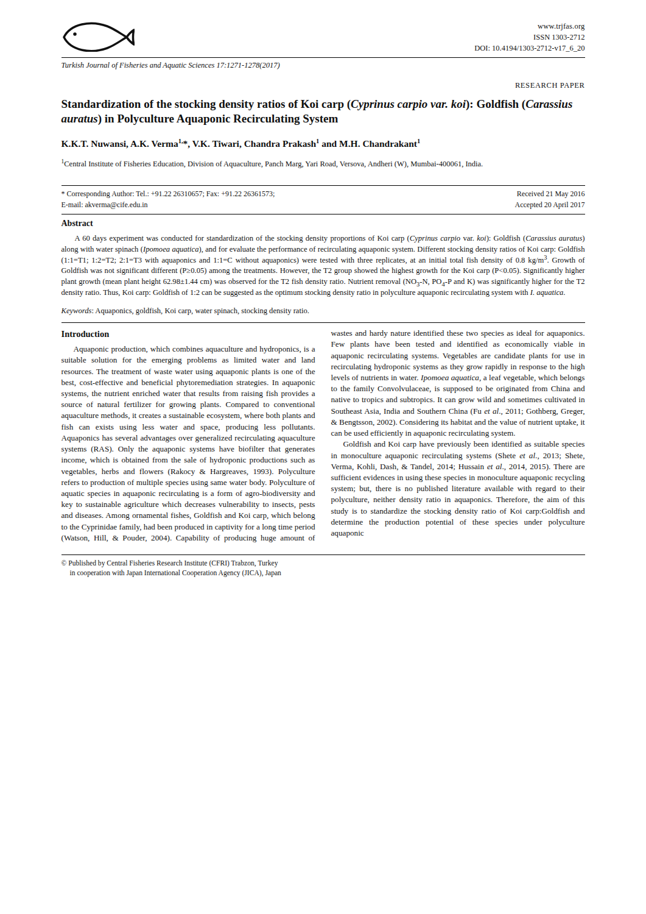www.trjfas.org
ISSN 1303-2712
DOI: 10.4194/1303-2712-v17_6_20
Turkish Journal of Fisheries and Aquatic Sciences 17:1271-1278(2017)
RESEARCH PAPER
Standardization of the stocking density ratios of Koi carp (Cyprinus carpio var. koi): Goldfish (Carassius auratus) in Polyculture Aquaponic Recirculating System
K.K.T. Nuwansi, A.K. Verma1,*, V.K. Tiwari, Chandra Prakash1 and M.H. Chandrakant1
1Central Institute of Fisheries Education, Division of Aquaculture, Panch Marg, Yari Road, Versova, Andheri (W), Mumbai-400061, India.
* Corresponding Author: Tel.: +91.22 26310657; Fax: +91.22 26361573;
E-mail: akverma@cife.edu.in
Received 21 May 2016
Accepted 20 April 2017
Abstract
A 60 days experiment was conducted for standardization of the stocking density proportions of Koi carp (Cyprinus carpio var. koi): Goldfish (Carassius auratus) along with water spinach (Ipomoea aquatica), and for evaluate the performance of recirculating aquaponic system. Different stocking density ratios of Koi carp: Goldfish (1:1=T1; 1:2=T2; 2:1=T3 with aquaponics and 1:1=C without aquaponics) were tested with three replicates, at an initial total fish density of 0.8 kg/m3. Growth of Goldfish was not significant different (P≥0.05) among the treatments. However, the T2 group showed the highest growth for the Koi carp (P<0.05). Significantly higher plant growth (mean plant height 62.98±1.44 cm) was observed for the T2 fish density ratio. Nutrient removal (NO3-N, PO4-P and K) was significantly higher for the T2 density ratio. Thus, Koi carp: Goldfish of 1:2 can be suggested as the optimum stocking density ratio in polyculture aquaponic recirculating system with I. aquatica.
Keywords: Aquaponics, goldfish, Koi carp, water spinach, stocking density ratio.
Introduction
Aquaponic production, which combines aquaculture and hydroponics, is a suitable solution for the emerging problems as limited water and land resources. The treatment of waste water using aquaponic plants is one of the best, cost-effective and beneficial phytoremediation strategies. In aquaponic systems, the nutrient enriched water that results from raising fish provides a source of natural fertilizer for growing plants. Compared to conventional aquaculture methods, it creates a sustainable ecosystem, where both plants and fish can exists using less water and space, producing less pollutants. Aquaponics has several advantages over generalized recirculating aquaculture systems (RAS). Only the aquaponic systems have biofilter that generates income, which is obtained from the sale of hydroponic productions such as vegetables, herbs and flowers (Rakocy & Hargreaves, 1993). Polyculture refers to production of multiple species using same water body. Polyculture of aquatic species in aquaponic recirculating is a form of agro-biodiversity and key to sustainable agriculture which decreases vulnerability to insects, pests and diseases. Among ornamental fishes, Goldfish and Koi carp, which belong to the Cyprinidae family, had been produced in captivity for a long time period (Watson, Hill, & Pouder, 2004). Capability of producing huge amount of wastes and hardy nature identified these two species as ideal for aquaponics. Few plants have been tested and identified as economically viable in aquaponic recirculating systems. Vegetables are candidate plants for use in recirculating hydroponic systems as they grow rapidly in response to the high levels of nutrients in water. Ipomoea aquatica, a leaf vegetable, which belongs to the family Convolvulaceae, is supposed to be originated from China and native to tropics and subtropics. It can grow wild and sometimes cultivated in Southeast Asia, India and Southern China (Fu et al., 2011; Gothberg, Greger, & Bengtsson, 2002). Considering its habitat and the value of nutrient uptake, it can be used efficiently in aquaponic recirculating system.
Goldfish and Koi carp have previously been identified as suitable species in monoculture aquaponic recirculating systems (Shete et al., 2013; Shete, Verma, Kohli, Dash, & Tandel, 2014; Hussain et al., 2014, 2015). There are sufficient evidences in using these species in monoculture aquaponic recycling system; but, there is no published literature available with regard to their polyculture, neither density ratio in aquaponics. Therefore, the aim of this study is to standardize the stocking density ratio of Koi carp:Goldfish and determine the production potential of these species under polyculture aquaponic
© Published by Central Fisheries Research Institute (CFRI) Trabzon, Turkey
in cooperation with Japan International Cooperation Agency (JICA), Japan